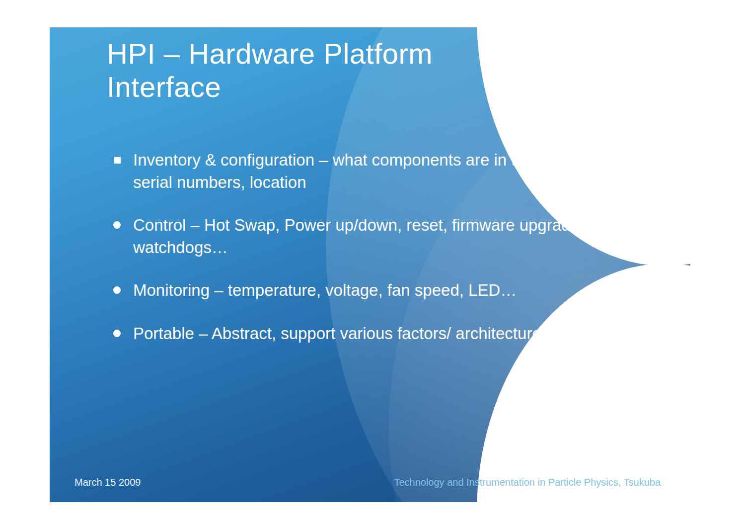9
HPI – Hardware Platform Interface
Inventory & configuration – what components are in the system HW, serial numbers, location
Control – Hot Swap, Power up/down, reset, firmware upgrade, watchdogs…
Monitoring – temperature, voltage, fan speed, LED…
Portable – Abstract, support various factors/ architectures
March 15 2009
Technology and Instrumentation in Particle Physics, Tsukuba